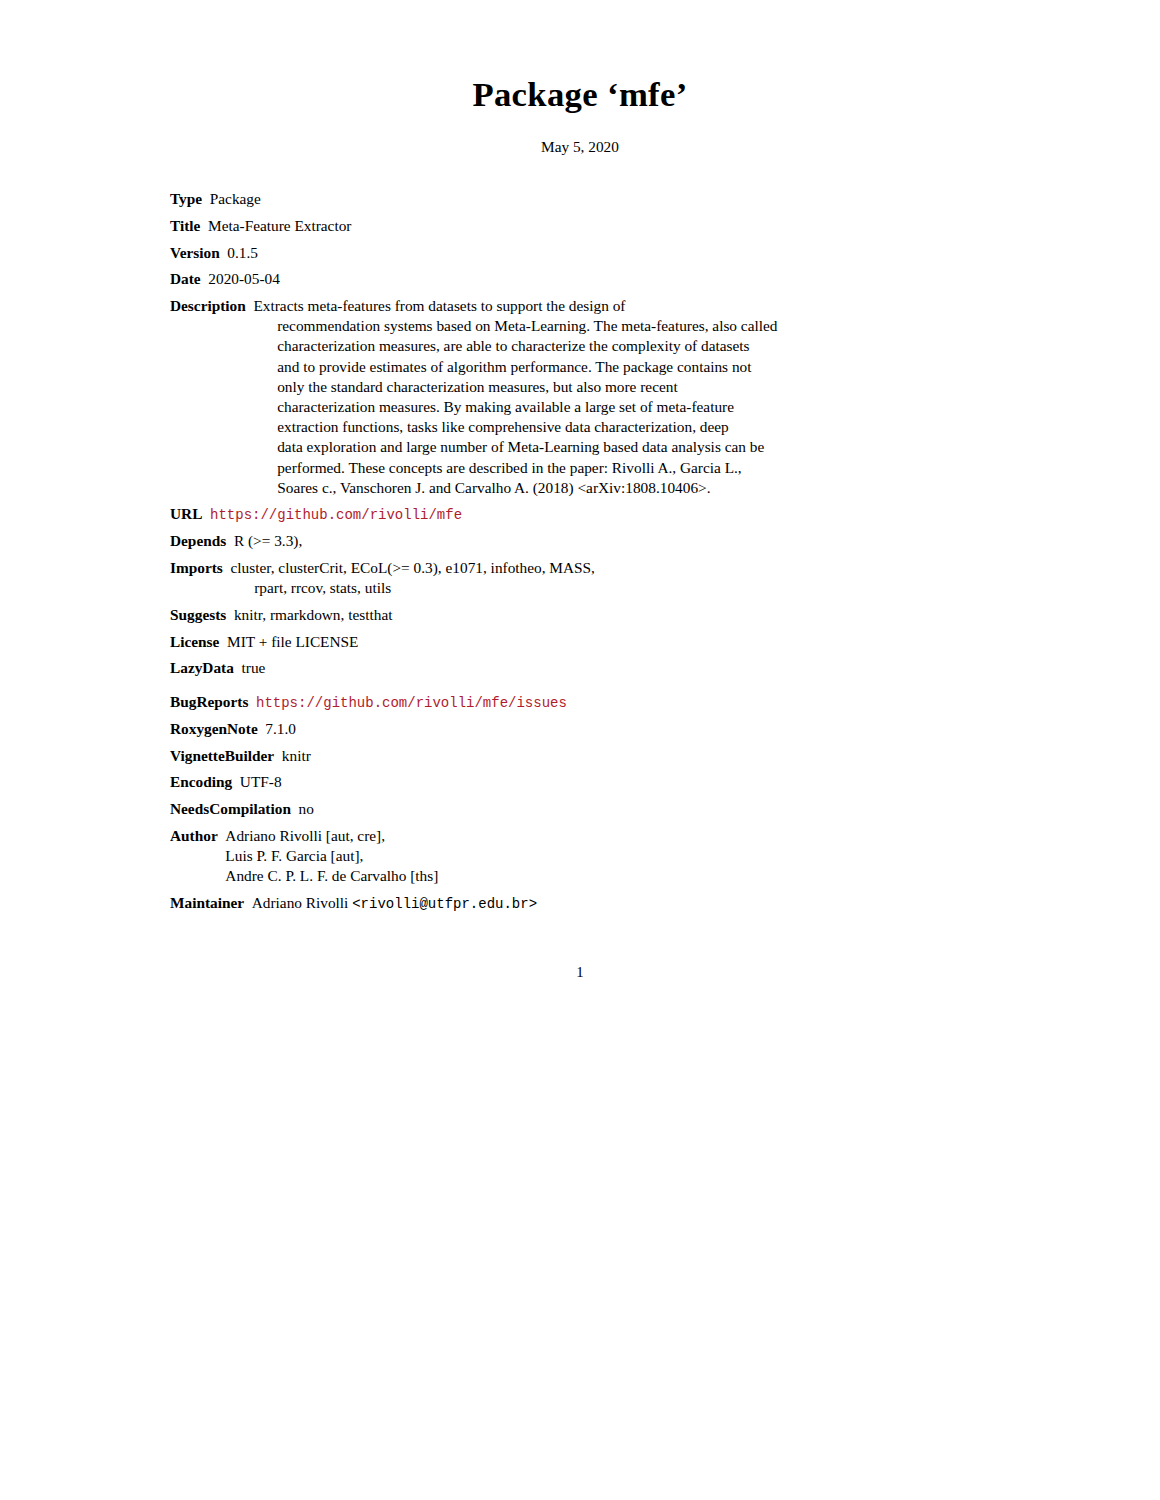Package ‘mfe’
May 5, 2020
Type
Package
Title
Meta-Feature Extractor
Version
0.1.5
Date
2020-05-04
Description
Extracts meta-features from datasets to support the design of
recommendation systems based on Meta-Learning. The meta-features, also called
characterization measures, are able to characterize the complexity of datasets
and to provide estimates of algorithm performance. The package contains not
only the standard characterization measures, but also more recent
characterization measures. By making available a large set of meta-feature
extraction functions, tasks like comprehensive data characterization, deep
data exploration and large number of Meta-Learning based data analysis can be
performed. These concepts are described in the paper: Rivolli A., Garcia L.,
Soares c., Vanschoren J. and Carvalho A. (2018) <arXiv:1808.10406>.
URL
https://github.com/rivolli/mfe
Depends
R (>= 3.3),
Imports
cluster, clusterCrit, ECoL(>= 0.3), e1071, infotheo, MASS,
rpart, rrcov, stats, utils
Suggests
knitr, rmarkdown, testthat
License
MIT + file LICENSE
LazyData
true
BugReports
https://github.com/rivolli/mfe/issues
RoxygenNote
7.1.0
VignetteBuilder
knitr
Encoding
UTF-8
NeedsCompilation
no
Author
Adriano Rivolli [aut, cre],
Luis P. F. Garcia [aut],
Andre C. P. L. F. de Carvalho [ths]
Maintainer
Adriano Rivolli <rivolli@utfpr.edu.br>
1